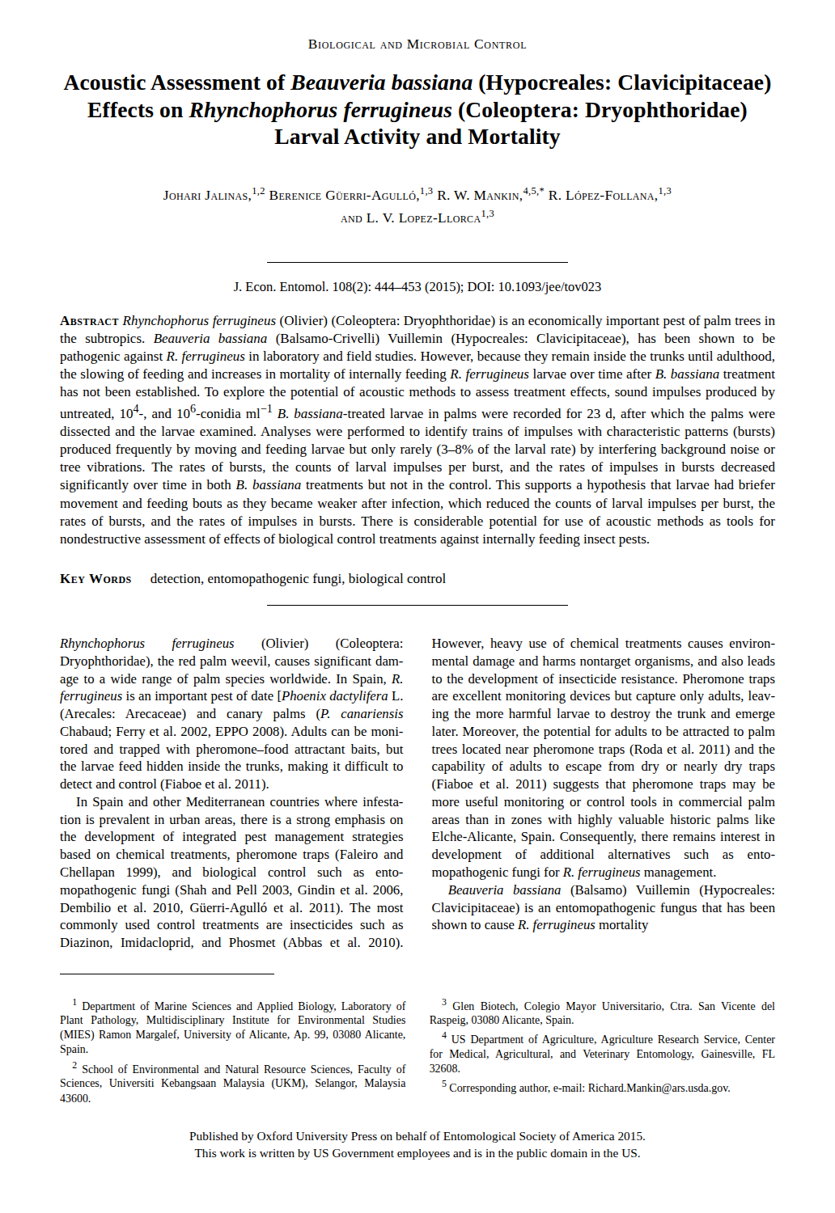Biological and Microbial Control
Acoustic Assessment of Beauveria bassiana (Hypocreales: Clavicipitaceae) Effects on Rhynchophorus ferrugineus (Coleoptera: Dryophthoridae) Larval Activity and Mortality
Johari Jalinas,1,2 Berenice Güerri-Agulló,1,3 R. W. Mankin,4,5,* R. López-Follana,1,3
and L. V. Lopez-Llorca1,3
J. Econ. Entomol. 108(2): 444–453 (2015); DOI: 10.1093/jee/tov023
Abstract Rhynchophorus ferrugineus (Olivier) (Coleoptera: Dryophthoridae) is an economically important pest of palm trees in the subtropics. Beauveria bassiana (Balsamo-Crivelli) Vuillemin (Hypocreales: Clavicipitaceae), has been shown to be pathogenic against R. ferrugineus in laboratory and field studies. However, because they remain inside the trunks until adulthood, the slowing of feeding and increases in mortality of internally feeding R. ferrugineus larvae over time after B. bassiana treatment has not been established. To explore the potential of acoustic methods to assess treatment effects, sound impulses produced by untreated, 104-, and 106-conidia ml−1 B. bassiana-treated larvae in palms were recorded for 23 d, after which the palms were dissected and the larvae examined. Analyses were performed to identify trains of impulses with characteristic patterns (bursts) produced frequently by moving and feeding larvae but only rarely (3–8% of the larval rate) by interfering background noise or tree vibrations. The rates of bursts, the counts of larval impulses per burst, and the rates of impulses in bursts decreased significantly over time in both B. bassiana treatments but not in the control. This supports a hypothesis that larvae had briefer movement and feeding bouts as they became weaker after infection, which reduced the counts of larval impulses per burst, the rates of bursts, and the rates of impulses in bursts. There is considerable potential for use of acoustic methods as tools for nondestructive assessment of effects of biological control treatments against internally feeding insect pests.
Key Words detection, entomopathogenic fungi, biological control
Rhynchophorus ferrugineus (Olivier) (Coleoptera: Dryophthoridae), the red palm weevil, causes significant damage to a wide range of palm species worldwide. In Spain, R. ferrugineus is an important pest of date [Phoenix dactylifera L. (Arecales: Arecaceae) and canary palms (P. canariensis Chabaud; Ferry et al. 2002, EPPO 2008). Adults can be monitored and trapped with pheromone–food attractant baits, but the larvae feed hidden inside the trunks, making it difficult to detect and control (Fiaboe et al. 2011).
In Spain and other Mediterranean countries where infestation is prevalent in urban areas, there is a strong emphasis on the development of integrated pest management strategies based on chemical treatments, pheromone traps (Faleiro and Chellapan 1999), and biological control such as entomopathogenic fungi (Shah and Pell 2003, Gindin et al. 2006, Dembilio et al. 2010, Güerri-Agulló et al. 2011). The most commonly used control treatments are insecticides such as Diazinon, Imidacloprid, and Phosmet (Abbas et al. 2010). However, heavy use of chemical treatments causes environmental damage and harms nontarget organisms, and also leads to the development of insecticide resistance. Pheromone traps are excellent monitoring devices but capture only adults, leaving the more harmful larvae to destroy the trunk and emerge later. Moreover, the potential for adults to be attracted to palm trees located near pheromone traps (Roda et al. 2011) and the capability of adults to escape from dry or nearly dry traps (Fiaboe et al. 2011) suggests that pheromone traps may be more useful monitoring or control tools in commercial palm areas than in zones with highly valuable historic palms like Elche-Alicante, Spain. Consequently, there remains interest in development of additional alternatives such as entomopathogenic fungi for R. ferrugineus management.
Beauveria bassiana (Balsamo) Vuillemin (Hypocreales: Clavicipitaceae) is an entomopathogenic fungus that has been shown to cause R. ferrugineus mortality
1 Department of Marine Sciences and Applied Biology, Laboratory of Plant Pathology, Multidisciplinary Institute for Environmental Studies (MIES) Ramon Margalef, University of Alicante, Ap. 99, 03080 Alicante, Spain.
2 School of Environmental and Natural Resource Sciences, Faculty of Sciences, Universiti Kebangsaan Malaysia (UKM), Selangor, Malaysia 43600.
3 Glen Biotech, Colegio Mayor Universitario, Ctra. San Vicente del Raspeig, 03080 Alicante, Spain.
4 US Department of Agriculture, Agriculture Research Service, Center for Medical, Agricultural, and Veterinary Entomology, Gainesville, FL 32608.
5 Corresponding author, e-mail: Richard.Mankin@ars.usda.gov.
Published by Oxford University Press on behalf of Entomological Society of America 2015.
This work is written by US Government employees and is in the public domain in the US.